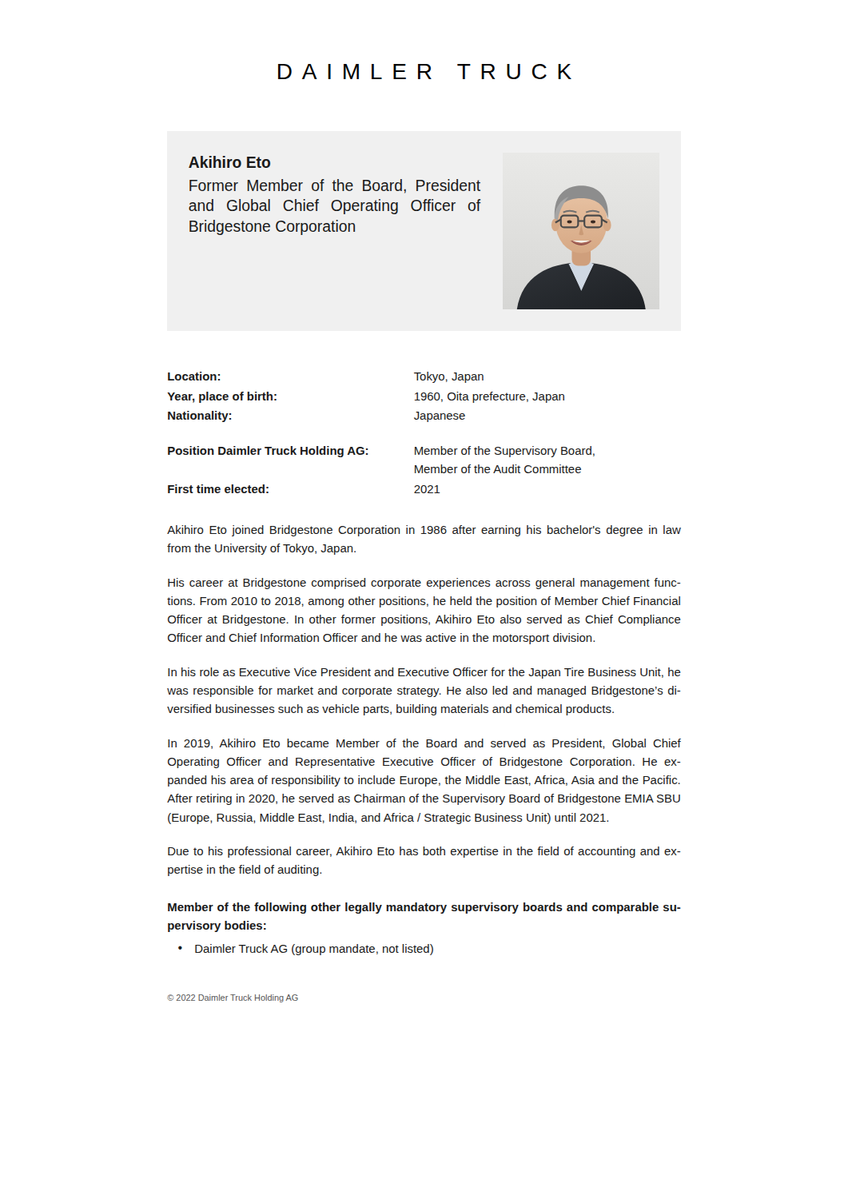DAIMLER TRUCK
Akihiro Eto
Former Member of the Board, President and Global Chief Operating Officer of Bridgestone Corporation
| Location: | Tokyo, Japan |
| Year, place of birth: | 1960, Oita prefecture, Japan |
| Nationality: | Japanese |
| Position Daimler Truck Holding AG: | Member of the Supervisory Board, Member of the Audit Committee |
| First time elected: | 2021 |
Akihiro Eto joined Bridgestone Corporation in 1986 after earning his bachelor's degree in law from the University of Tokyo, Japan.
His career at Bridgestone comprised corporate experiences across general management functions. From 2010 to 2018, among other positions, he held the position of Member Chief Financial Officer at Bridgestone. In other former positions, Akihiro Eto also served as Chief Compliance Officer and Chief Information Officer and he was active in the motorsport division.
In his role as Executive Vice President and Executive Officer for the Japan Tire Business Unit, he was responsible for market and corporate strategy. He also led and managed Bridgestone’s diversified businesses such as vehicle parts, building materials and chemical products.
In 2019, Akihiro Eto became Member of the Board and served as President, Global Chief Operating Officer and Representative Executive Officer of Bridgestone Corporation. He expanded his area of responsibility to include Europe, the Middle East, Africa, Asia and the Pacific. After retiring in 2020, he served as Chairman of the Supervisory Board of Bridgestone EMIA SBU (Europe, Russia, Middle East, India, and Africa / Strategic Business Unit) until 2021.
Due to his professional career, Akihiro Eto has both expertise in the field of accounting and expertise in the field of auditing.
Member of the following other legally mandatory supervisory boards and comparable supervisory bodies:
Daimler Truck AG (group mandate, not listed)
© 2022 Daimler Truck Holding AG